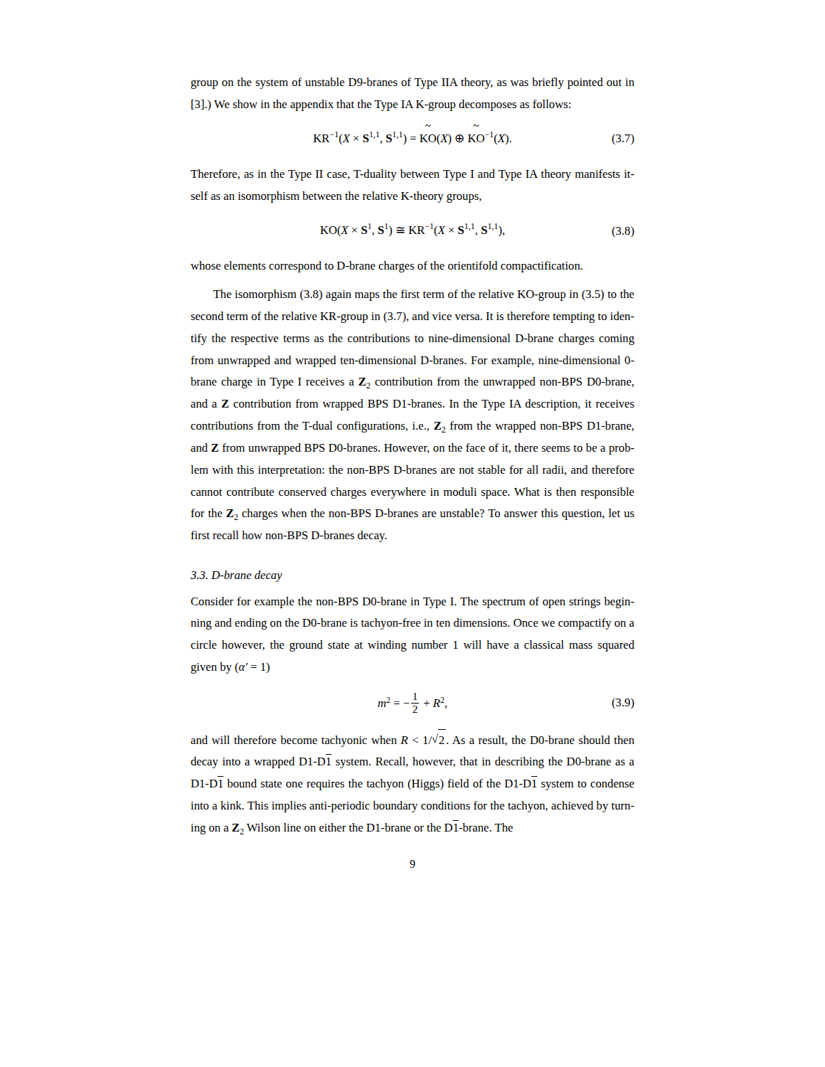group on the system of unstable D9-branes of Type IIA theory, as was briefly pointed out in [3].) We show in the appendix that the Type IA K-group decomposes as follows:
KR−1(X × S1,1, S1,1) = ~KO(X) ⊕ ~KO−1(X). (3.7)
Therefore, as in the Type II case, T-duality between Type I and Type IA theory manifests itself as an isomorphism between the relative K-theory groups,
KO(X × S1, S1) ≅ KR−1(X × S1,1, S1,1), (3.8)
whose elements correspond to D-brane charges of the orientifold compactification.
The isomorphism (3.8) again maps the first term of the relative KO-group in (3.5) to the second term of the relative KR-group in (3.7), and vice versa. It is therefore tempting to identify the respective terms as the contributions to nine-dimensional D-brane charges coming from unwrapped and wrapped ten-dimensional D-branes. For example, nine-dimensional 0-brane charge in Type I receives a Z2 contribution from the unwrapped non-BPS D0-brane, and a Z contribution from wrapped BPS D1-branes. In the Type IA description, it receives contributions from the T-dual configurations, i.e., Z2 from the wrapped non-BPS D1-brane, and Z from unwrapped BPS D0-branes. However, on the face of it, there seems to be a problem with this interpretation: the non-BPS D-branes are not stable for all radii, and therefore cannot contribute conserved charges everywhere in moduli space. What is then responsible for the Z2 charges when the non-BPS D-branes are unstable? To answer this question, let us first recall how non-BPS D-branes decay.
3.3. D-brane decay
Consider for example the non-BPS D0-brane in Type I. The spectrum of open strings beginning and ending on the D0-brane is tachyon-free in ten dimensions. Once we compactify on a circle however, the ground state at winding number 1 will have a classical mass squared given by (α′ = 1)
m2 = −12 + R2, (3.9)
and will therefore become tachyonic when R < 1/2. As a result, the D0-brane should then decay into a wrapped D1-D1 system. Recall, however, that in describing the D0-brane as a D1-D1 bound state one requires the tachyon (Higgs) field of the D1-D1 system to condense into a kink. This implies anti-periodic boundary conditions for the tachyon, achieved by turning on a Z2 Wilson line on either the D1-brane or the D1-brane. The
9